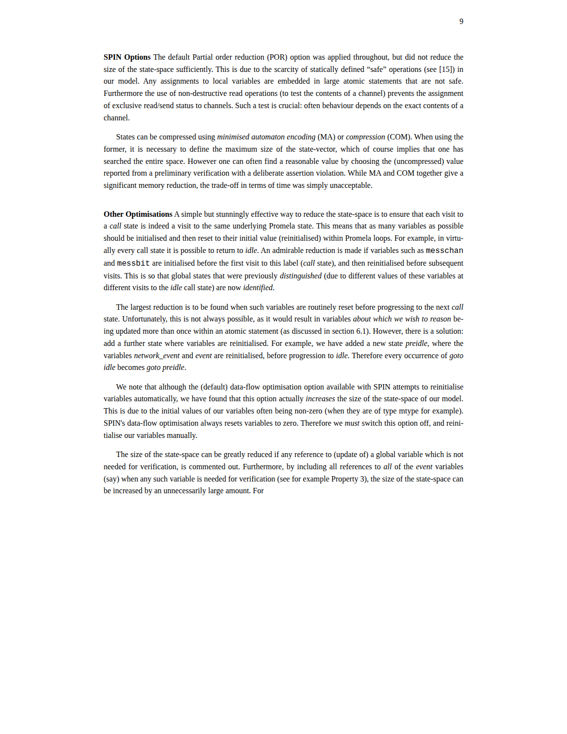9
SPIN Options The default Partial order reduction (POR) option was applied throughout, but did not reduce the size of the state-space sufficiently. This is due to the scarcity of statically defined “safe” operations (see [15]) in our model. Any assignments to local variables are embedded in large atomic statements that are not safe. Furthermore the use of non-destructive read operations (to test the contents of a channel) prevents the assignment of exclusive read/send status to channels. Such a test is crucial: often behaviour depends on the exact contents of a channel.
States can be compressed using minimised automaton encoding (MA) or compression (COM). When using the former, it is necessary to define the maximum size of the state-vector, which of course implies that one has searched the entire space. However one can often find a reasonable value by choosing the (uncompressed) value reported from a preliminary verification with a deliberate assertion violation. While MA and COM together give a significant memory reduction, the trade-off in terms of time was simply unacceptable.
Other Optimisations A simple but stunningly effective way to reduce the state-space is to ensure that each visit to a call state is indeed a visit to the same underlying Promela state. This means that as many variables as possible should be initialised and then reset to their initial value (reinitialised) within Promela loops. For example, in virtually every call state it is possible to return to idle. An admirable reduction is made if variables such as messchan and messbit are initialised before the first visit to this label (call state), and then reinitialised before subsequent visits. This is so that global states that were previously distinguished (due to different values of these variables at different visits to the idle call state) are now identified.
The largest reduction is to be found when such variables are routinely reset before progressing to the next call state. Unfortunately, this is not always possible, as it would result in variables about which we wish to reason being updated more than once within an atomic statement (as discussed in section 6.1). However, there is a solution: add a further state where variables are reinitialised. For example, we have added a new state preidle, where the variables network_event and event are reinitialised, before progression to idle. Therefore every occurrence of goto idle becomes goto preidle.
We note that although the (default) data-flow optimisation option available with SPIN attempts to reinitialise variables automatically, we have found that this option actually increases the size of the state-space of our model. This is due to the initial values of our variables often being non-zero (when they are of type mtype for example). SPIN's data-flow optimisation always resets variables to zero. Therefore we must switch this option off, and reinitialise our variables manually.
The size of the state-space can be greatly reduced if any reference to (update of) a global variable which is not needed for verification, is commented out. Furthermore, by including all references to all of the event variables (say) when any such variable is needed for verification (see for example Property 3), the size of the state-space can be increased by an unnecessarily large amount. For